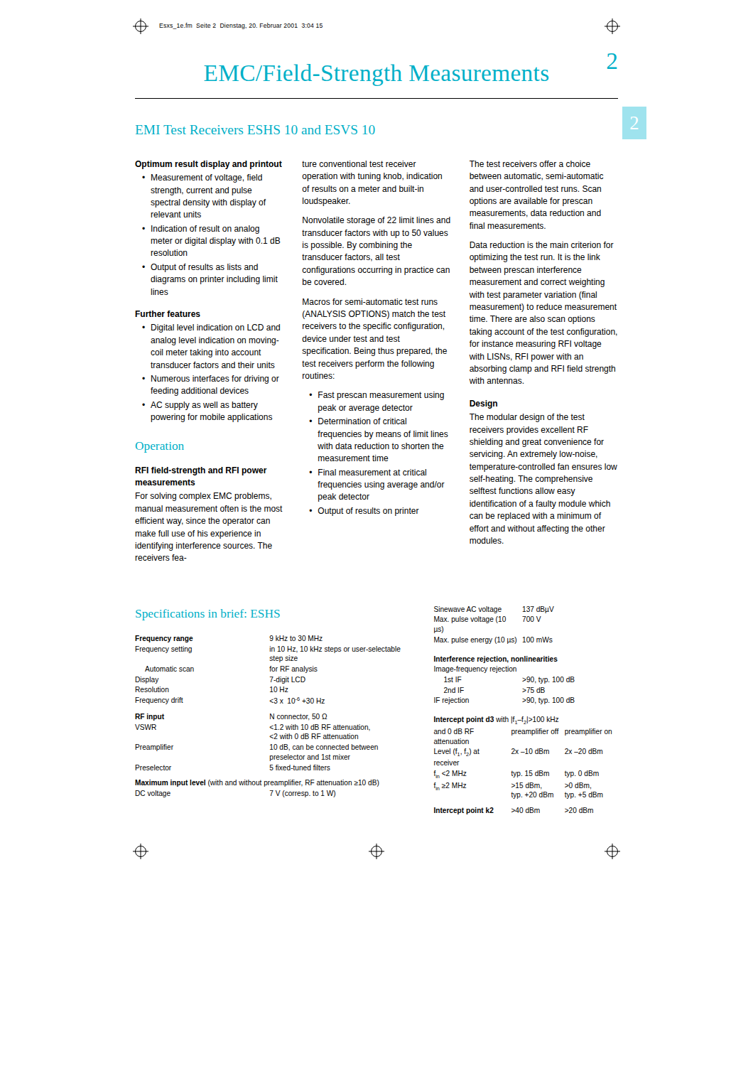Esxs_1e.fm Seite 2 Dienstag, 20. Februar 2001 3:04 15
EMC/Field-Strength Measurements
2
2
EMI Test Receivers ESHS 10 and ESVS 10
Optimum result display and printout
Measurement of voltage, field strength, current and pulse spectral density with display of relevant units
Indication of result on analog meter or digital display with 0.1 dB resolution
Output of results as lists and diagrams on printer including limit lines
Further features
Digital level indication on LCD and analog level indication on moving-coil meter taking into account transducer factors and their units
Numerous interfaces for driving or feeding additional devices
AC supply as well as battery powering for mobile applications
Operation
RFI field-strength and RFI power measurements
For solving complex EMC problems, manual measurement often is the most efficient way, since the operator can make full use of his experience in identifying interference sources. The receivers fea-
ture conventional test receiver operation with tuning knob, indication of results on a meter and built-in loudspeaker.
Nonvolatile storage of 22 limit lines and transducer factors with up to 50 values is possible. By combining the transducer factors, all test configurations occurring in practice can be covered.
Macros for semi-automatic test runs (ANALYSIS OPTIONS) match the test receivers to the specific configuration, device under test and test specification. Being thus prepared, the test receivers perform the following routines:
Fast prescan measurement using peak or average detector
Determination of critical frequencies by means of limit lines with data reduction to shorten the measurement time
Final measurement at critical frequencies using average and/or peak detector
Output of results on printer
The test receivers offer a choice between automatic, semi-automatic and user-controlled test runs. Scan options are available for prescan measurements, data reduction and final measurements.
Data reduction is the main criterion for optimizing the test run. It is the link between prescan interference measurement and correct weighting with test parameter variation (final measurement) to reduce measurement time. There are also scan options taking account of the test configuration, for instance measuring RFI voltage with LISNs, RFI power with an absorbing clamp and RFI field strength with antennas.
Design
The modular design of the test receivers provides excellent RF shielding and great convenience for servicing. An extremely low-noise, temperature-controlled fan ensures low self-heating. The comprehensive selftest functions allow easy identification of a faulty module which can be replaced with a minimum of effort and without affecting the other modules.
Specifications in brief: ESHS
| Frequency range | 9 kHz to 30 MHz |
| Frequency setting | in 10 Hz, 10 kHz steps or user-selectable step size |
| Automatic scan | for RF analysis |
| Display | 7-digit LCD |
| Resolution | 10 Hz |
| Frequency drift | <3 x 10 -6 +30 Hz |
| RF input | N connector, 50 Ω |
| VSWR | <1.2 with 10 dB RF attenuation, <2 with 0 dB RF attenuation |
| Preamplifier | 10 dB, can be connected between preselector and 1st mixer |
| Preselector | 5 fixed-tuned filters |
| Maximum input level (with and without preamplifier, RF attenuation ≥10 dB) |
| DC voltage | 7 V (corresp. to 1 W) |
| Sinewave AC voltage | 137 dBµV |
| Max. pulse voltage (10 µs) | 700 V |
| Max. pulse energy (10 µs) | 100 mWs |
| Interference rejection, nonlinearities |
| Image-frequency rejection | |
| 1st IF | >90, typ. 100 dB |
| 2nd IF | >75 dB |
| IF rejection | >90, typ. 100 dB |
| Intercept point d3 with /f 1 –f 2 />100 kHz |
| and 0 dB RF attenuation | preamplifier off | preamplifier on |
| Level (f 1 , f 2 ) at receiver | 2x –10 dBm | 2x –20 dBm |
| f in <2 MHz | typ. 15 dBm | typ. 0 dBm |
| f in ≥2 MHz | >15 dBm, typ. +20 dBm | >0 dBm, typ. +5 dBm |
| Intercept point k2 | >40 dBm | >20 dBm |